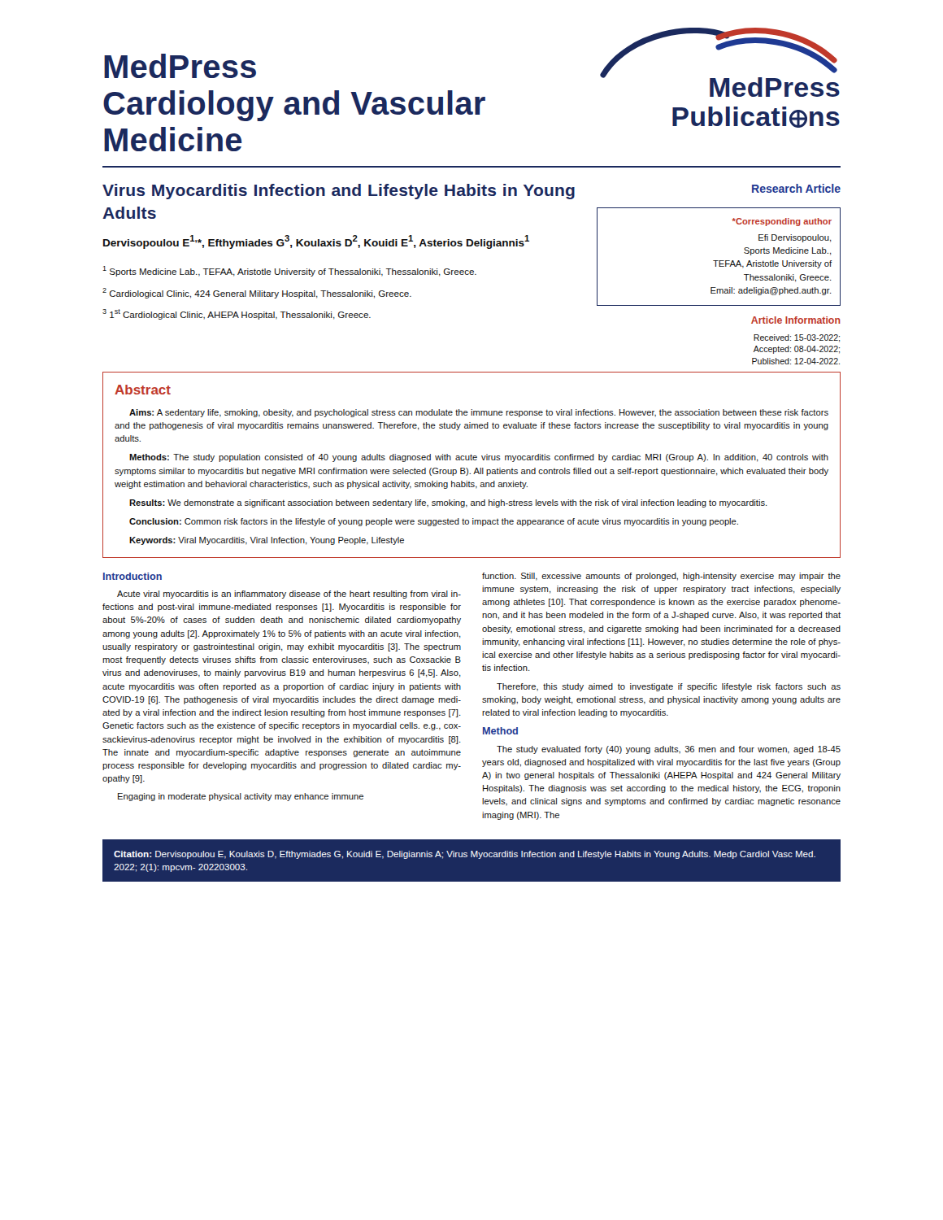MedPress Cardiology and Vascular Medicine
MedPress
Publicati ns
Virus Myocarditis Infection and Lifestyle Habits in Young Adults
Dervisopoulou E1,*, Efthymiades G3, Koulaxis D2, Kouidi E1, Asterios Deligiannis1
1 Sports Medicine Lab., TEFAA, Aristotle University of Thessaloniki, Thessaloniki, Greece.
2 Cardiological Clinic, 424 General Military Hospital, Thessaloniki, Greece.
3 1st Cardiological Clinic, AHEPA Hospital, Thessaloniki, Greece.
Research Article
*Corresponding author
Efi Dervisopoulou,
Sports Medicine Lab.,
TEFAA, Aristotle University of
Thessaloniki, Greece.
Email: adeligia@phed.auth.gr.
Article Information
Received: 15-03-2022;
Accepted: 08-04-2022;
Published: 12-04-2022.
Abstract
Aims: A sedentary life, smoking, obesity, and psychological stress can modulate the immune response to viral infections. However, the association between these risk factors and the pathogenesis of viral myocarditis remains unanswered. Therefore, the study aimed to evaluate if these factors increase the susceptibility to viral myocarditis in young adults.
Methods: The study population consisted of 40 young adults diagnosed with acute virus myocarditis confirmed by cardiac MRI (Group A). In addition, 40 controls with symptoms similar to myocarditis but negative MRI confirmation were selected (Group B). All patients and controls filled out a self-report questionnaire, which evaluated their body weight estimation and behavioral characteristics, such as physical activity, smoking habits, and anxiety.
Results: We demonstrate a significant association between sedentary life, smoking, and high-stress levels with the risk of viral infection leading to myocarditis.
Conclusion: Common risk factors in the lifestyle of young people were suggested to impact the appearance of acute virus myocarditis in young people.
Keywords: Viral Myocarditis, Viral Infection, Young People, Lifestyle
Introduction
Acute viral myocarditis is an inflammatory disease of the heart resulting from viral infections and post-viral immune-mediated responses [1]. Myocarditis is responsible for about 5%-20% of cases of sudden death and nonischemic dilated cardiomyopathy among young adults [2]. Approximately 1% to 5% of patients with an acute viral infection, usually respiratory or gastrointestinal origin, may exhibit myocarditis [3]. The spectrum most frequently detects viruses shifts from classic enteroviruses, such as Coxsackie B virus and adenoviruses, to mainly parvovirus B19 and human herpesvirus 6 [4,5]. Also, acute myocarditis was often reported as a proportion of cardiac injury in patients with COVID-19 [6]. The pathogenesis of viral myocarditis includes the direct damage mediated by a viral infection and the indirect lesion resulting from host immune responses [7]. Genetic factors such as the existence of specific receptors in myocardial cells. e.g., coxsackievirus-adenovirus receptor might be involved in the exhibition of myocarditis [8]. The innate and myocardium-specific adaptive responses generate an autoimmune process responsible for developing myocarditis and progression to dilated cardiac myopathy [9].
Engaging in moderate physical activity may enhance immune
function. Still, excessive amounts of prolonged, high-intensity exercise may impair the immune system, increasing the risk of upper respiratory tract infections, especially among athletes [10]. That correspondence is known as the exercise paradox phenomenon, and it has been modeled in the form of a J-shaped curve. Also, it was reported that obesity, emotional stress, and cigarette smoking had been incriminated for a decreased immunity, enhancing viral infections [11]. However, no studies determine the role of physical exercise and other lifestyle habits as a serious predisposing factor for viral myocarditis infection.
Therefore, this study aimed to investigate if specific lifestyle risk factors such as smoking, body weight, emotional stress, and physical inactivity among young adults are related to viral infection leading to myocarditis.
Method
The study evaluated forty (40) young adults, 36 men and four women, aged 18-45 years old, diagnosed and hospitalized with viral myocarditis for the last five years (Group A) in two general hospitals of Thessaloniki (AHEPA Hospital and 424 General Military Hospitals). The diagnosis was set according to the medical history, the ECG, troponin levels, and clinical signs and symptoms and confirmed by cardiac magnetic resonance imaging (MRI). The
Citation: Dervisopoulou E, Koulaxis D, Efthymiades G, Kouidi E, Deligiannis A; Virus Myocarditis Infection and Lifestyle Habits in Young Adults. Medp Cardiol Vasc Med. 2022; 2(1): mpcvm- 202203003.